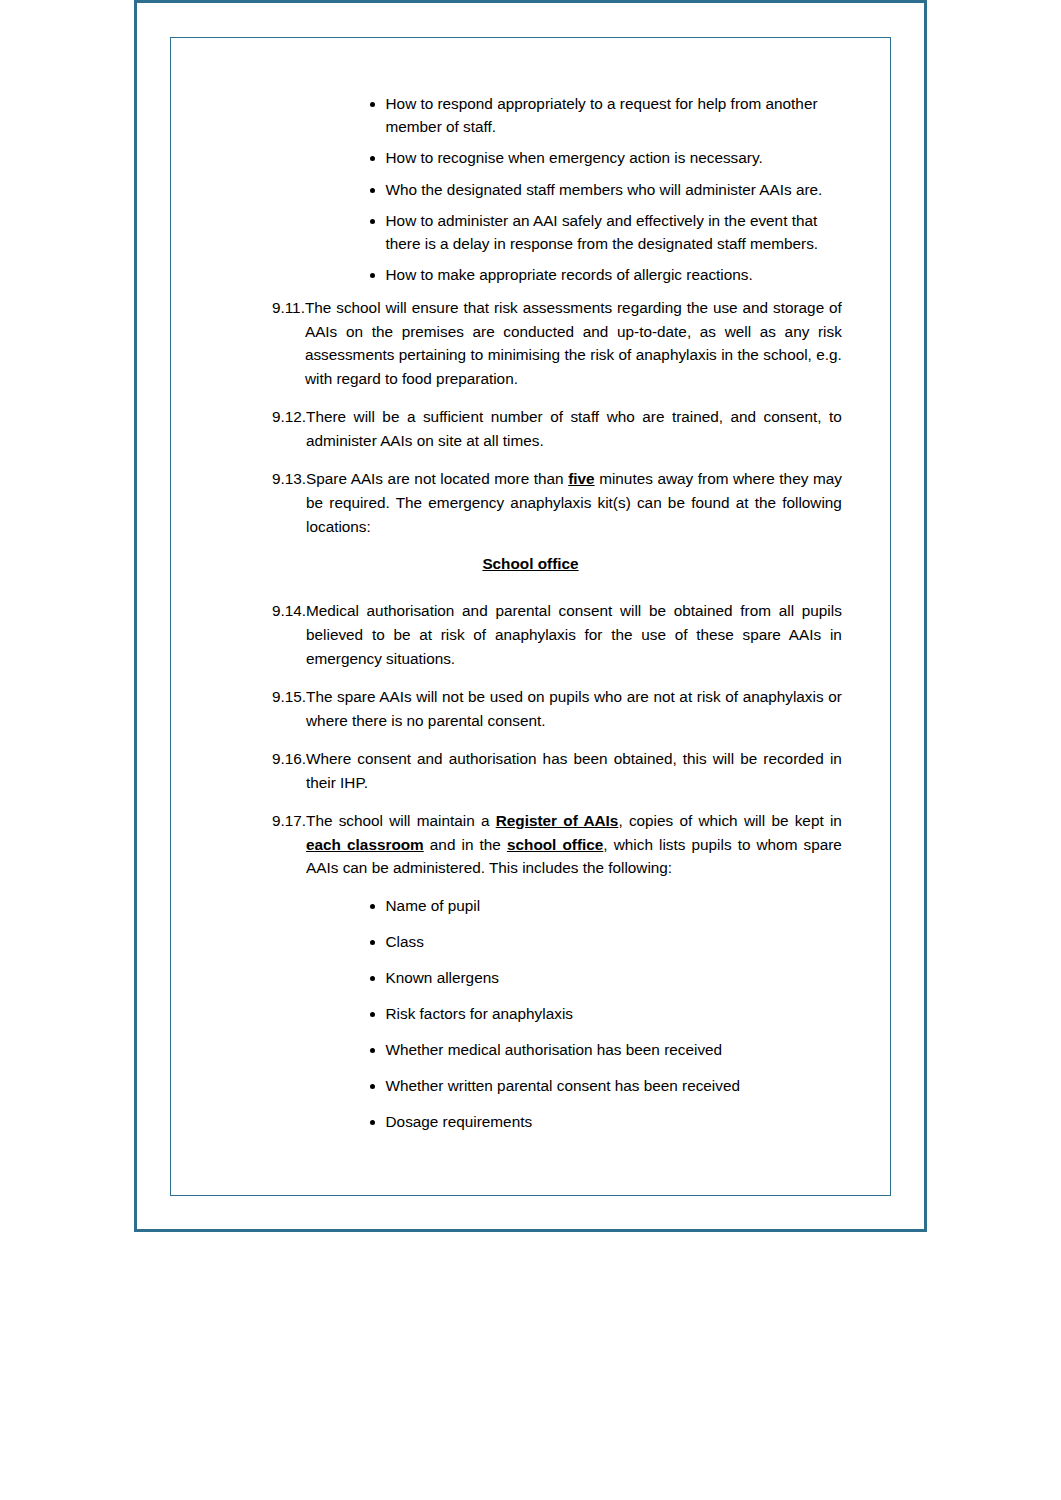How to respond appropriately to a request for help from another member of staff.
How to recognise when emergency action is necessary.
Who the designated staff members who will administer AAIs are.
How to administer an AAI safely and effectively in the event that there is a delay in response from the designated staff members.
How to make appropriate records of allergic reactions.
9.11.
The school will ensure that risk assessments regarding the use and storage of AAIs on the premises are conducted and up-to-date, as well as any risk assessments pertaining to minimising the risk of anaphylaxis in the school, e.g. with regard to food preparation.
9.12.
There will be a sufficient number of staff who are trained, and consent, to administer AAIs on site at all times.
9.13.
Spare AAIs are not located more than five minutes away from where they may be required. The emergency anaphylaxis kit(s) can be found at the following locations:
School office
9.14.
Medical authorisation and parental consent will be obtained from all pupils believed to be at risk of anaphylaxis for the use of these spare AAIs in emergency situations.
9.15.
The spare AAIs will not be used on pupils who are not at risk of anaphylaxis or where there is no parental consent.
9.16.
Where consent and authorisation has been obtained, this will be recorded in their IHP.
9.17.
The school will maintain a Register of AAIs, copies of which will be kept in each classroom and in the school office, which lists pupils to whom spare AAIs can be administered. This includes the following:
Name of pupil
Class
Known allergens
Risk factors for anaphylaxis
Whether medical authorisation has been received
Whether written parental consent has been received
Dosage requirements